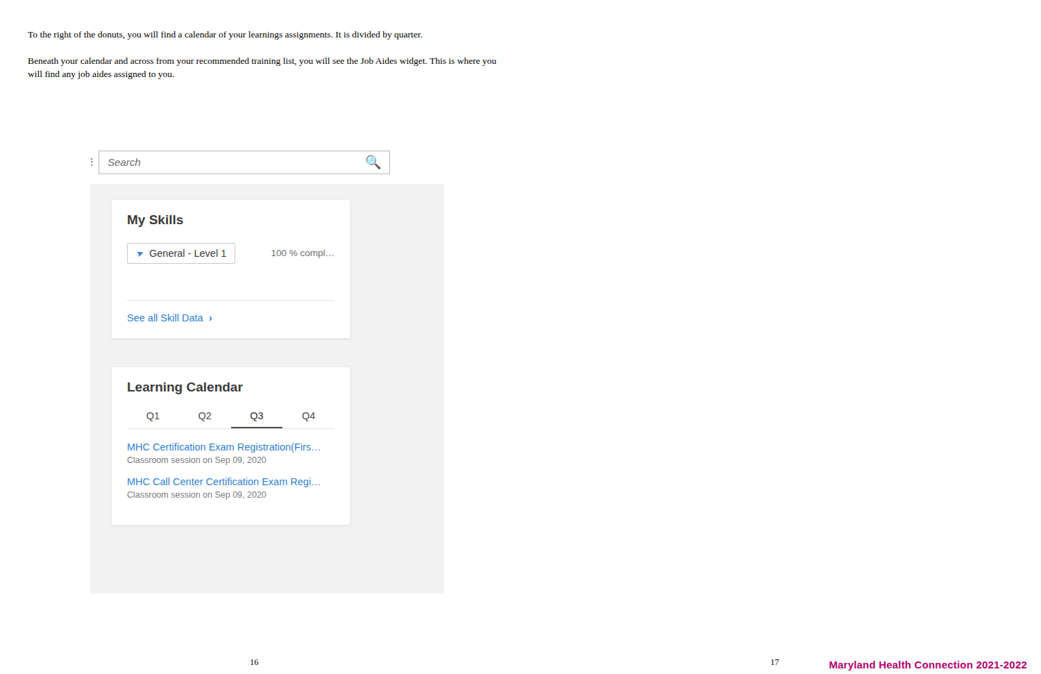To the right of the donuts, you will find a calendar of your learnings assignments. It is divided by quarter.
Beneath your calendar and across from your recommended training list, you will see the Job Aides widget. This is where you will find any job aides assigned to you.
⋮ 🔍
My Skills
➤General - Level 1 100 % compl…
See all Skill Data ›
Learning Calendar
Q1 Q2 Q3 Q4
MHC Certification Exam Registration(Firs…
Classroom session on Sep 09, 2020
MHC Call Center Certification Exam Regi…
Classroom session on Sep 09, 2020
16
17
Maryland Health Connection 2021-2022